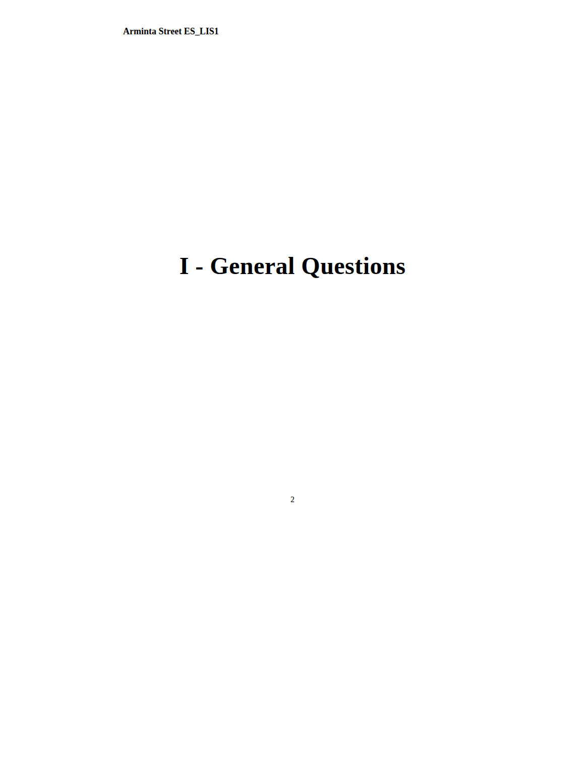Arminta Street ES_LIS1
I - General Questions
2